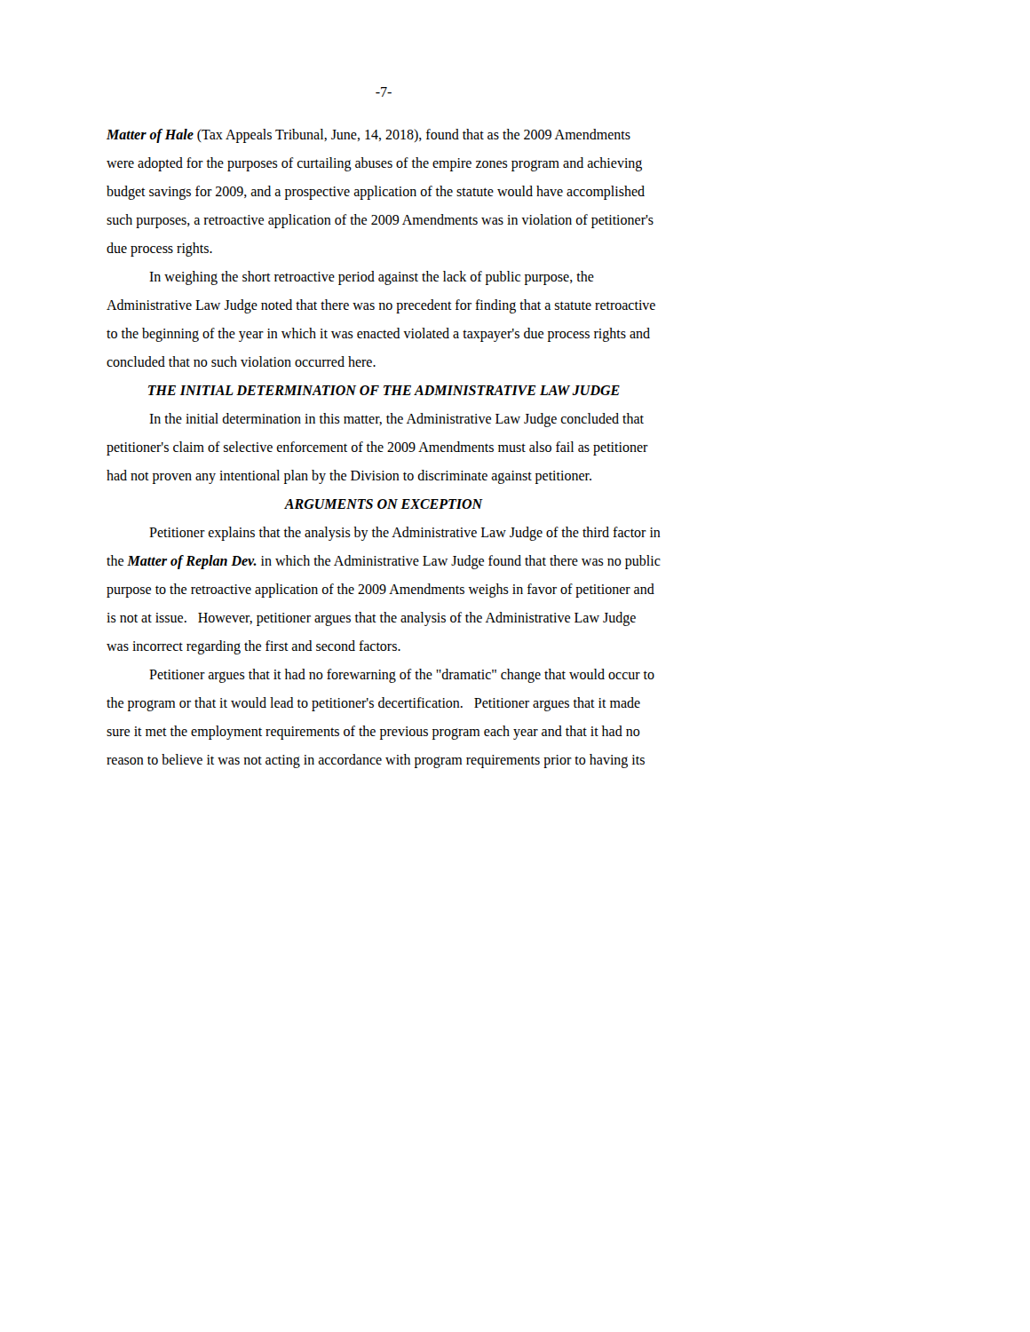-7-
Matter of Hale (Tax Appeals Tribunal, June, 14, 2018), found that as the 2009 Amendments were adopted for the purposes of curtailing abuses of the empire zones program and achieving budget savings for 2009, and a prospective application of the statute would have accomplished such purposes, a retroactive application of the 2009 Amendments was in violation of petitioner's due process rights.
In weighing the short retroactive period against the lack of public purpose, the Administrative Law Judge noted that there was no precedent for finding that a statute retroactive to the beginning of the year in which it was enacted violated a taxpayer's due process rights and concluded that no such violation occurred here.
THE INITIAL DETERMINATION OF THE ADMINISTRATIVE LAW JUDGE
In the initial determination in this matter, the Administrative Law Judge concluded that petitioner's claim of selective enforcement of the 2009 Amendments must also fail as petitioner had not proven any intentional plan by the Division to discriminate against petitioner.
ARGUMENTS ON EXCEPTION
Petitioner explains that the analysis by the Administrative Law Judge of the third factor in the Matter of Replan Dev. in which the Administrative Law Judge found that there was no public purpose to the retroactive application of the 2009 Amendments weighs in favor of petitioner and is not at issue. However, petitioner argues that the analysis of the Administrative Law Judge was incorrect regarding the first and second factors.
Petitioner argues that it had no forewarning of the "dramatic" change that would occur to the program or that it would lead to petitioner's decertification. Petitioner argues that it made sure it met the employment requirements of the previous program each year and that it had no reason to believe it was not acting in accordance with program requirements prior to having its